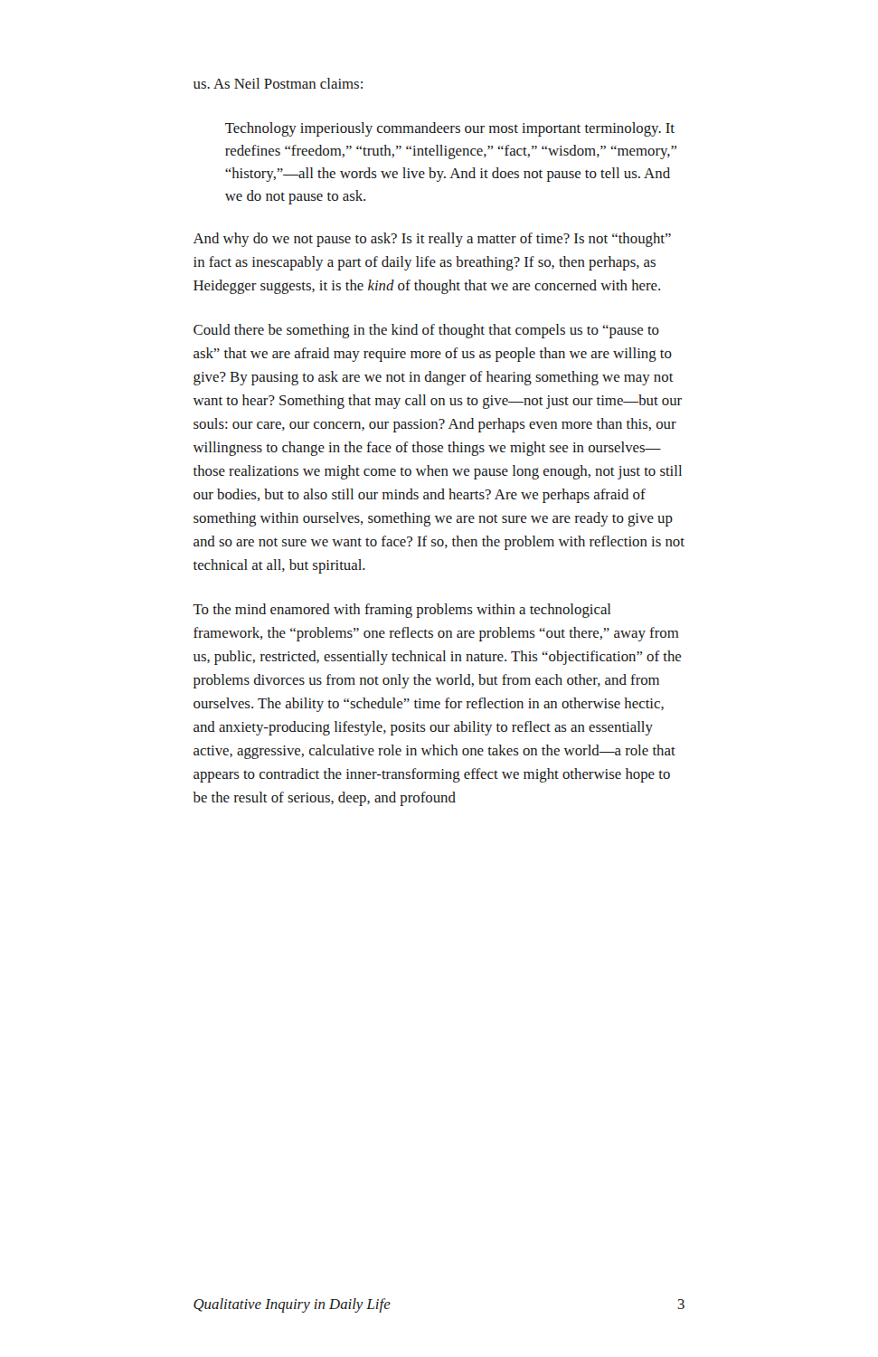us. As Neil Postman claims:
Technology imperiously commandeers our most important terminology. It redefines “freedom,” “truth,” “intelligence,” “fact,” “wisdom,” “memory,” “history,”—all the words we live by. And it does not pause to tell us. And we do not pause to ask.
And why do we not pause to ask? Is it really a matter of time? Is not “thought” in fact as inescapably a part of daily life as breathing? If so, then perhaps, as Heidegger suggests, it is the kind of thought that we are concerned with here.
Could there be something in the kind of thought that compels us to “pause to ask” that we are afraid may require more of us as people than we are willing to give? By pausing to ask are we not in danger of hearing something we may not want to hear? Something that may call on us to give—not just our time—but our souls: our care, our concern, our passion? And perhaps even more than this, our willingness to change in the face of those things we might see in ourselves—those realizations we might come to when we pause long enough, not just to still our bodies, but to also still our minds and hearts? Are we perhaps afraid of something within ourselves, something we are not sure we are ready to give up and so are not sure we want to face? If so, then the problem with reflection is not technical at all, but spiritual.
To the mind enamored with framing problems within a technological framework, the “problems” one reflects on are problems “out there,” away from us, public, restricted, essentially technical in nature. This “objectification” of the problems divorces us from not only the world, but from each other, and from ourselves. The ability to “schedule” time for reflection in an otherwise hectic, and anxiety-producing lifestyle, posits our ability to reflect as an essentially active, aggressive, calculative role in which one takes on the world—a role that appears to contradict the inner-transforming effect we might otherwise hope to be the result of serious, deep, and profound
Qualitative Inquiry in Daily Life 3